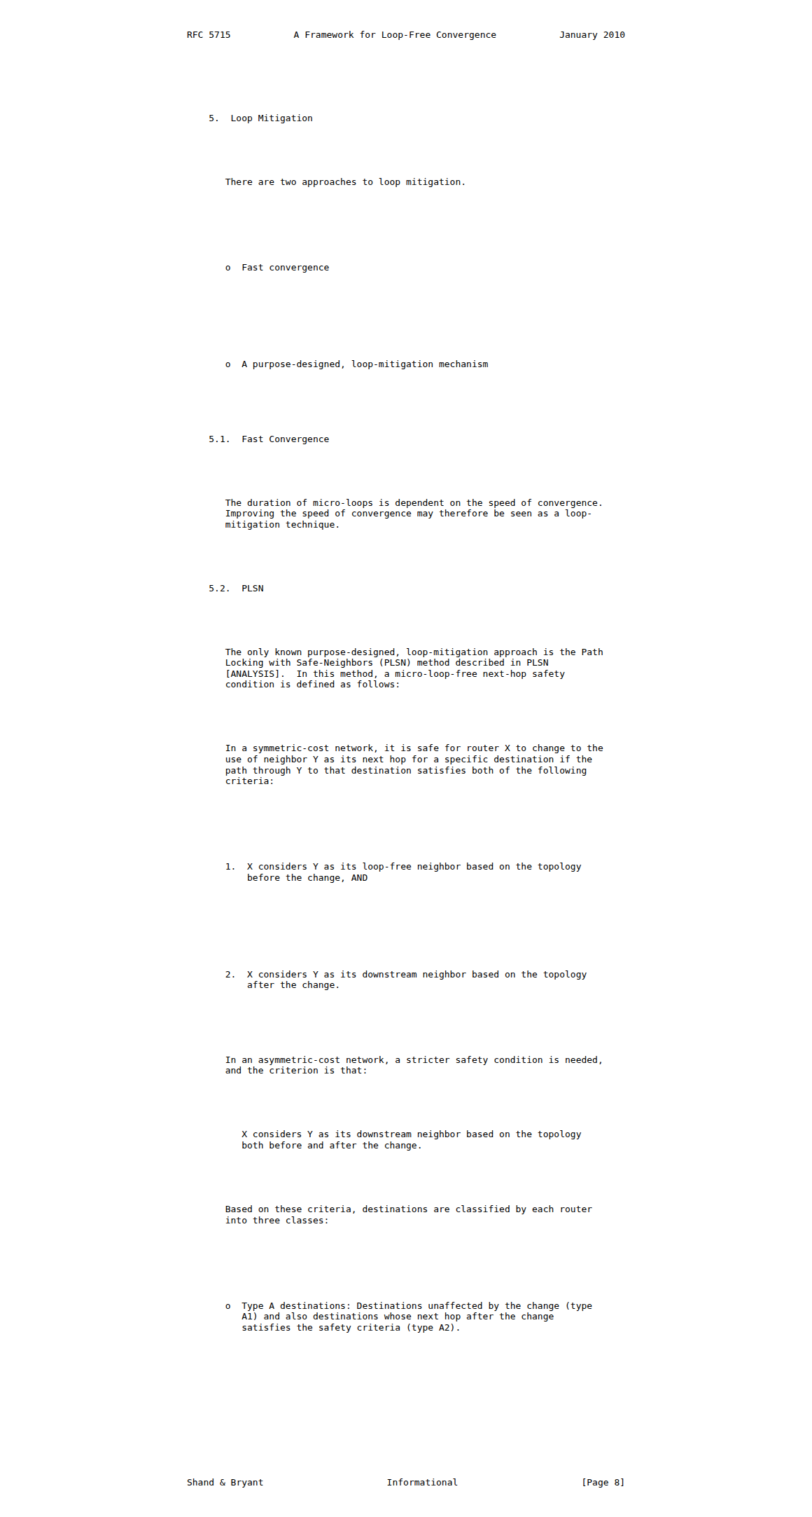RFC 5715 A Framework for Loop-Free Convergence January 2010
5. Loop Mitigation
There are two approaches to loop mitigation.
o Fast convergence
o A purpose-designed, loop-mitigation mechanism
5.1. Fast Convergence
The duration of micro-loops is dependent on the speed of convergence. Improving the speed of convergence may therefore be seen as a loop- mitigation technique.
5.2. PLSN
The only known purpose-designed, loop-mitigation approach is the Path Locking with Safe-Neighbors (PLSN) method described in PLSN [ANALYSIS]. In this method, a micro-loop-free next-hop safety condition is defined as follows:
In a symmetric-cost network, it is safe for router X to change to the use of neighbor Y as its next hop for a specific destination if the path through Y to that destination satisfies both of the following criteria:
1. X considers Y as its loop-free neighbor based on the topology before the change, AND
2. X considers Y as its downstream neighbor based on the topology after the change.
In an asymmetric-cost network, a stricter safety condition is needed, and the criterion is that:
X considers Y as its downstream neighbor based on the topology both before and after the change.
Based on these criteria, destinations are classified by each router into three classes:
o Type A destinations: Destinations unaffected by the change (type A1) and also destinations whose next hop after the change satisfies the safety criteria (type A2).
Shand & Bryant Informational [Page 8]